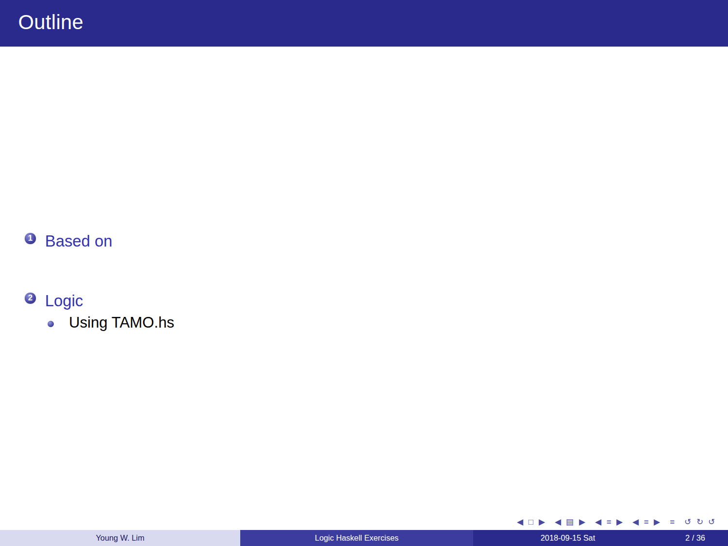Outline
1 Based on
2 Logic
Using TAMO.hs
◀ □ ▶ ◀ ▤ ▶ ◀ ≡ ▶ ◀ ≡ ▶ ≡ ↺ ↻ ↺
Young W. Lim
Logic Haskell Exercises
2018-09-15 Sat
2 / 36